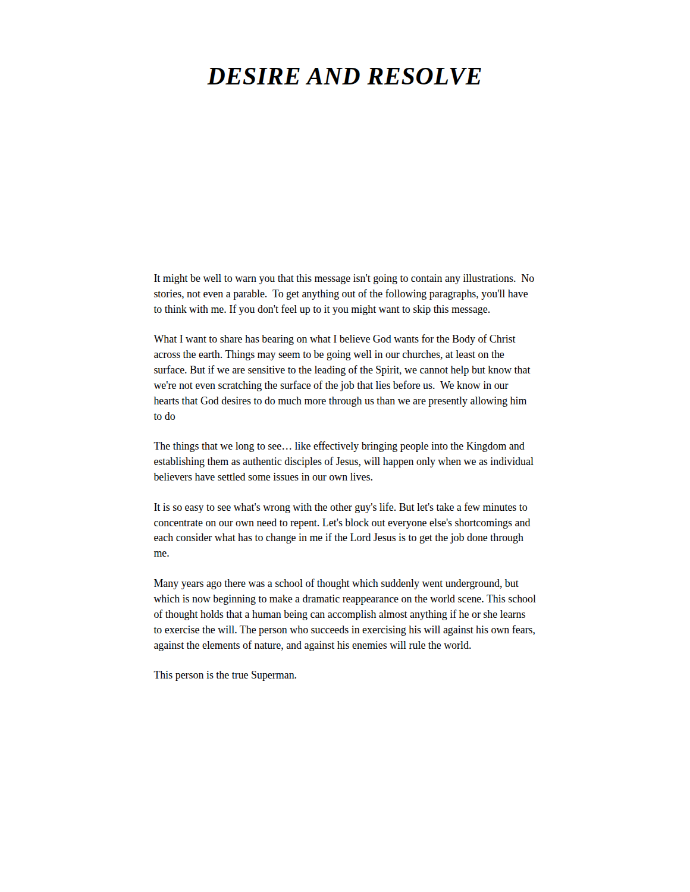DESIRE AND RESOLVE
It might be well to warn you that this message isn't going to contain any illustrations. No stories, not even a parable. To get anything out of the following paragraphs, you'll have to think with me. If you don't feel up to it you might want to skip this message.
What I want to share has bearing on what I believe God wants for the Body of Christ across the earth. Things may seem to be going well in our churches, at least on the surface. But if we are sensitive to the leading of the Spirit, we cannot help but know that we're not even scratching the surface of the job that lies before us. We know in our hearts that God desires to do much more through us than we are presently allowing him to do
The things that we long to see… like effectively bringing people into the Kingdom and establishing them as authentic disciples of Jesus, will happen only when we as individual believers have settled some issues in our own lives.
It is so easy to see what's wrong with the other guy's life. But let's take a few minutes to concentrate on our own need to repent. Let's block out everyone else's shortcomings and each consider what has to change in me if the Lord Jesus is to get the job done through me.
Many years ago there was a school of thought which suddenly went underground, but which is now beginning to make a dramatic reappearance on the world scene. This school of thought holds that a human being can accomplish almost anything if he or she learns to exercise the will. The person who succeeds in exercising his will against his own fears, against the elements of nature, and against his enemies will rule the world.
This person is the true Superman.